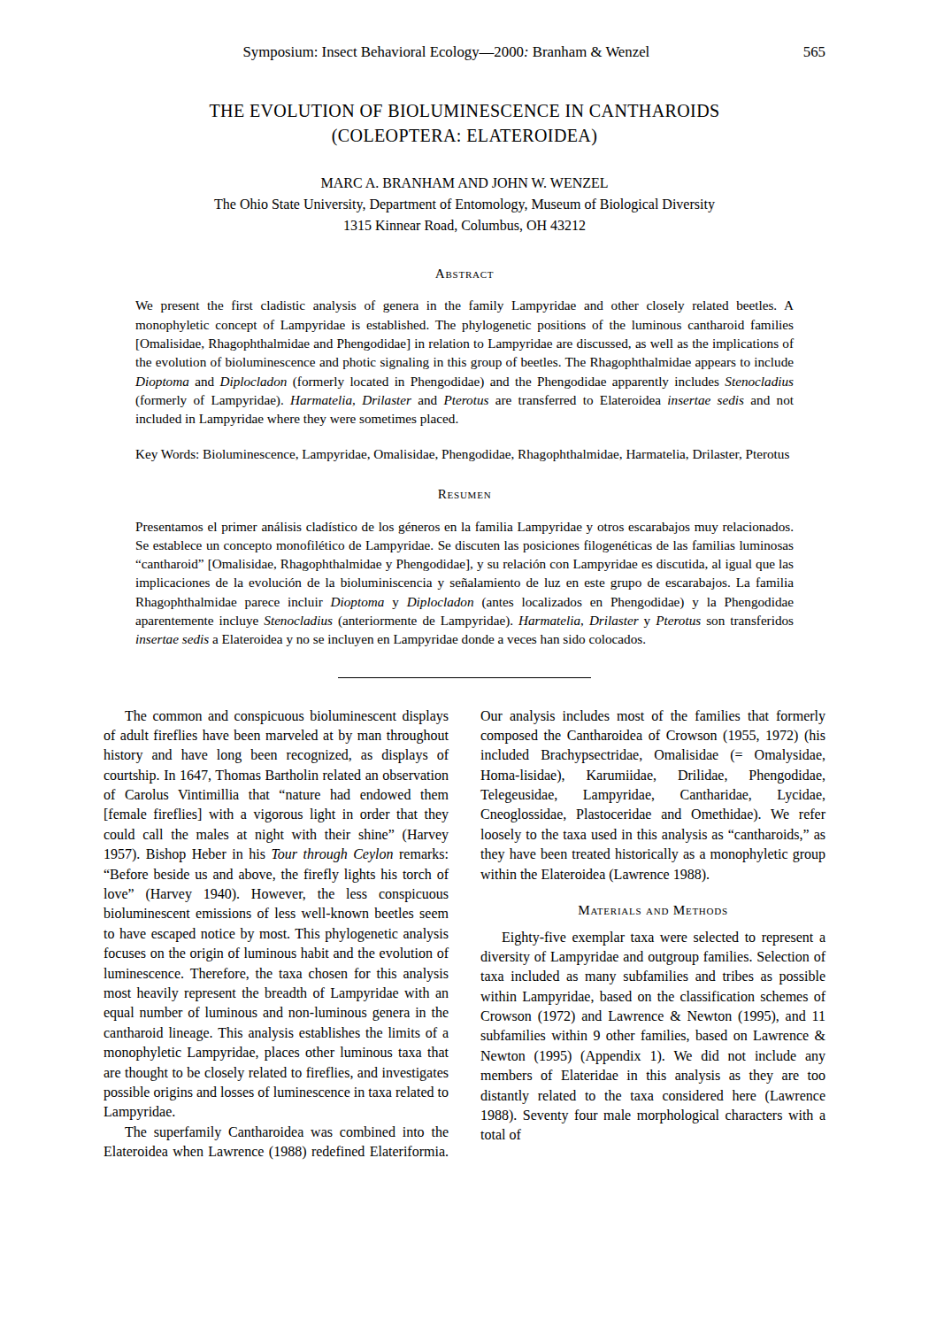Symposium: Insect Behavioral Ecology—2000: Branham & Wenzel
565
THE EVOLUTION OF BIOLUMINESCENCE IN CANTHAROIDS
(COLEOPTERA: ELATEROIDEA)
MARC A. BRANHAM AND JOHN W. WENZEL
The Ohio State University, Department of Entomology, Museum of Biological Diversity
1315 Kinnear Road, Columbus, OH 43212
Abstract
We present the first cladistic analysis of genera in the family Lampyridae and other closely related beetles. A monophyletic concept of Lampyridae is established. The phylogenetic positions of the luminous cantharoid families [Omalisidae, Rhagophthalmidae and Phengodidae] in relation to Lampyridae are discussed, as well as the implications of the evolution of bioluminescence and photic signaling in this group of beetles. The Rhagophthalmidae appears to include Dioptoma and Diplocladon (formerly located in Phengodidae) and the Phengodidae apparently includes Stenocladius (formerly of Lampyridae). Harmatelia, Drilaster and Pterotus are transferred to Elateroidea insertae sedis and not included in Lampyridae where they were sometimes placed.
Key Words: Bioluminescence, Lampyridae, Omalisidae, Phengodidae, Rhagophthalmidae, Harmatelia, Drilaster, Pterotus
Resumen
Presentamos el primer análisis cladístico de los géneros en la familia Lampyridae y otros escarabajos muy relacionados. Se establece un concepto monofilético de Lampyridae. Se discuten las posiciones filogenéticas de las familias luminosas “cantharoid” [Omalisidae, Rhagophthalmidae y Phengodidae], y su relación con Lampyridae es discutida, al igual que las implicaciones de la evolución de la bioluminiscencia y señalamiento de luz en este grupo de escarabajos. La familia Rhagophthalmidae parece incluir Dioptoma y Diplocladon (antes localizados en Phengodidae) y la Phengodidae aparentemente incluye Stenocladius (anteriormente de Lampyridae). Harmatelia, Drilaster y Pterotus son transferidos insertae sedis a Elateroidea y no se incluyen en Lampyridae donde a veces han sido colocados.
The common and conspicuous bioluminescent displays of adult fireflies have been marveled at by man throughout history and have long been recognized, as displays of courtship. In 1647, Thomas Bartholin related an observation of Carolus Vintimillia that “nature had endowed them [female fireflies] with a vigorous light in order that they could call the males at night with their shine” (Harvey 1957). Bishop Heber in his Tour through Ceylon remarks: “Before beside us and above, the firefly lights his torch of love” (Harvey 1940). However, the less conspicuous bioluminescent emissions of less well-known beetles seem to have escaped notice by most. This phylogenetic analysis focuses on the origin of luminous habit and the evolution of luminescence. Therefore, the taxa chosen for this analysis most heavily represent the breadth of Lampyridae with an equal number of luminous and non-luminous genera in the cantharoid lineage. This analysis establishes the limits of a monophyletic Lampyridae, places other luminous taxa that are thought to be closely related to fireflies, and investigates possible origins and losses of luminescence in taxa related to Lampyridae.
The superfamily Cantharoidea was combined into the Elateroidea when Lawrence (1988) redefined Elateriformia. Our analysis includes most of the families that formerly composed the Cantharoidea of Crowson (1955, 1972) (his included Brachypsectridae, Omalisidae (= Omalysidae, Homa-lisidae), Karumiidae, Drilidae, Phengodidae, Telegeusidae, Lampyridae, Cantharidae, Lycidae, Cneoglossidae, Plastoceridae and Omethidae). We refer loosely to the taxa used in this analysis as “cantharoids,” as they have been treated historically as a monophyletic group within the Elateroidea (Lawrence 1988).
Materials and Methods
Eighty-five exemplar taxa were selected to represent a diversity of Lampyridae and outgroup families. Selection of taxa included as many subfamilies and tribes as possible within Lampyridae, based on the classification schemes of Crowson (1972) and Lawrence & Newton (1995), and 11 subfamilies within 9 other families, based on Lawrence & Newton (1995) (Appendix 1). We did not include any members of Elateridae in this analysis as they are too distantly related to the taxa considered here (Lawrence 1988). Seventy four male morphological characters with a total of